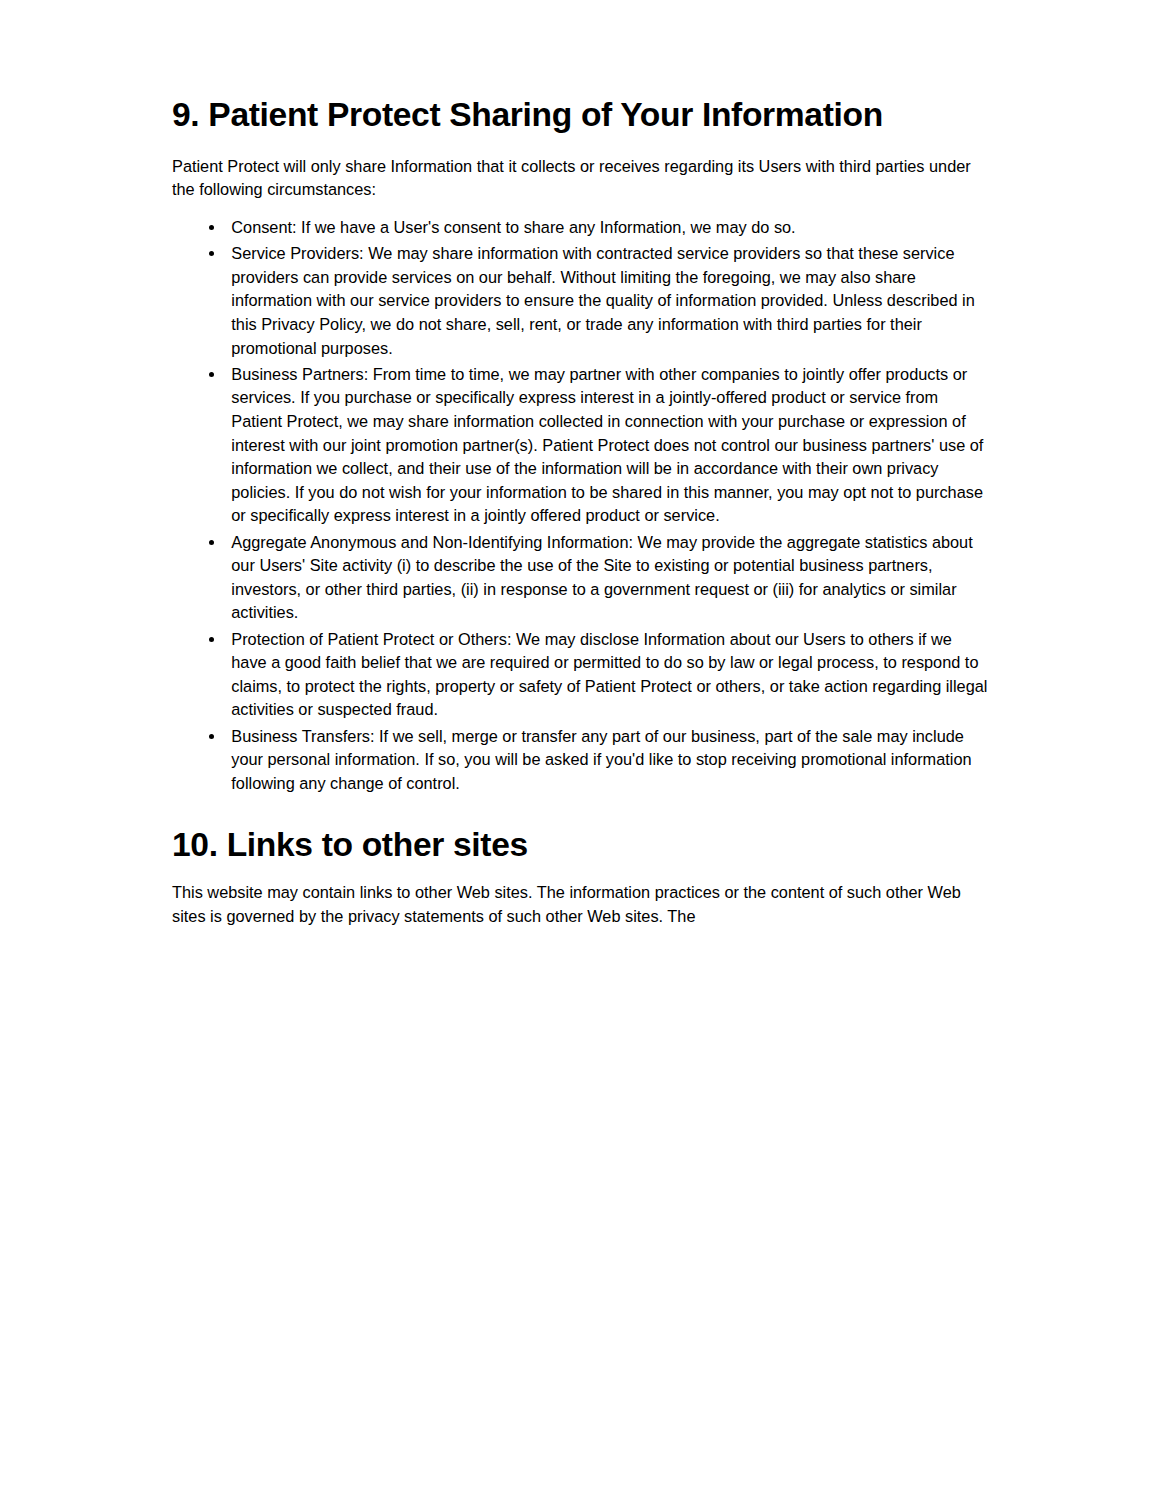9. Patient Protect Sharing of Your Information
Patient Protect will only share Information that it collects or receives regarding its Users with third parties under the following circumstances:
Consent: If we have a User's consent to share any Information, we may do so.
Service Providers: We may share information with contracted service providers so that these service providers can provide services on our behalf. Without limiting the foregoing, we may also share information with our service providers to ensure the quality of information provided. Unless described in this Privacy Policy, we do not share, sell, rent, or trade any information with third parties for their promotional purposes.
Business Partners: From time to time, we may partner with other companies to jointly offer products or services. If you purchase or specifically express interest in a jointly-offered product or service from Patient Protect, we may share information collected in connection with your purchase or expression of interest with our joint promotion partner(s). Patient Protect does not control our business partners' use of information we collect, and their use of the information will be in accordance with their own privacy policies. If you do not wish for your information to be shared in this manner, you may opt not to purchase or specifically express interest in a jointly offered product or service.
Aggregate Anonymous and Non-Identifying Information: We may provide the aggregate statistics about our Users' Site activity (i) to describe the use of the Site to existing or potential business partners, investors, or other third parties, (ii) in response to a government request or (iii) for analytics or similar activities.
Protection of Patient Protect or Others: We may disclose Information about our Users to others if we have a good faith belief that we are required or permitted to do so by law or legal process, to respond to claims, to protect the rights, property or safety of Patient Protect or others, or take action regarding illegal activities or suspected fraud.
Business Transfers: If we sell, merge or transfer any part of our business, part of the sale may include your personal information. If so, you will be asked if you'd like to stop receiving promotional information following any change of control.
10. Links to other sites
This website may contain links to other Web sites. The information practices or the content of such other Web sites is governed by the privacy statements of such other Web sites. The